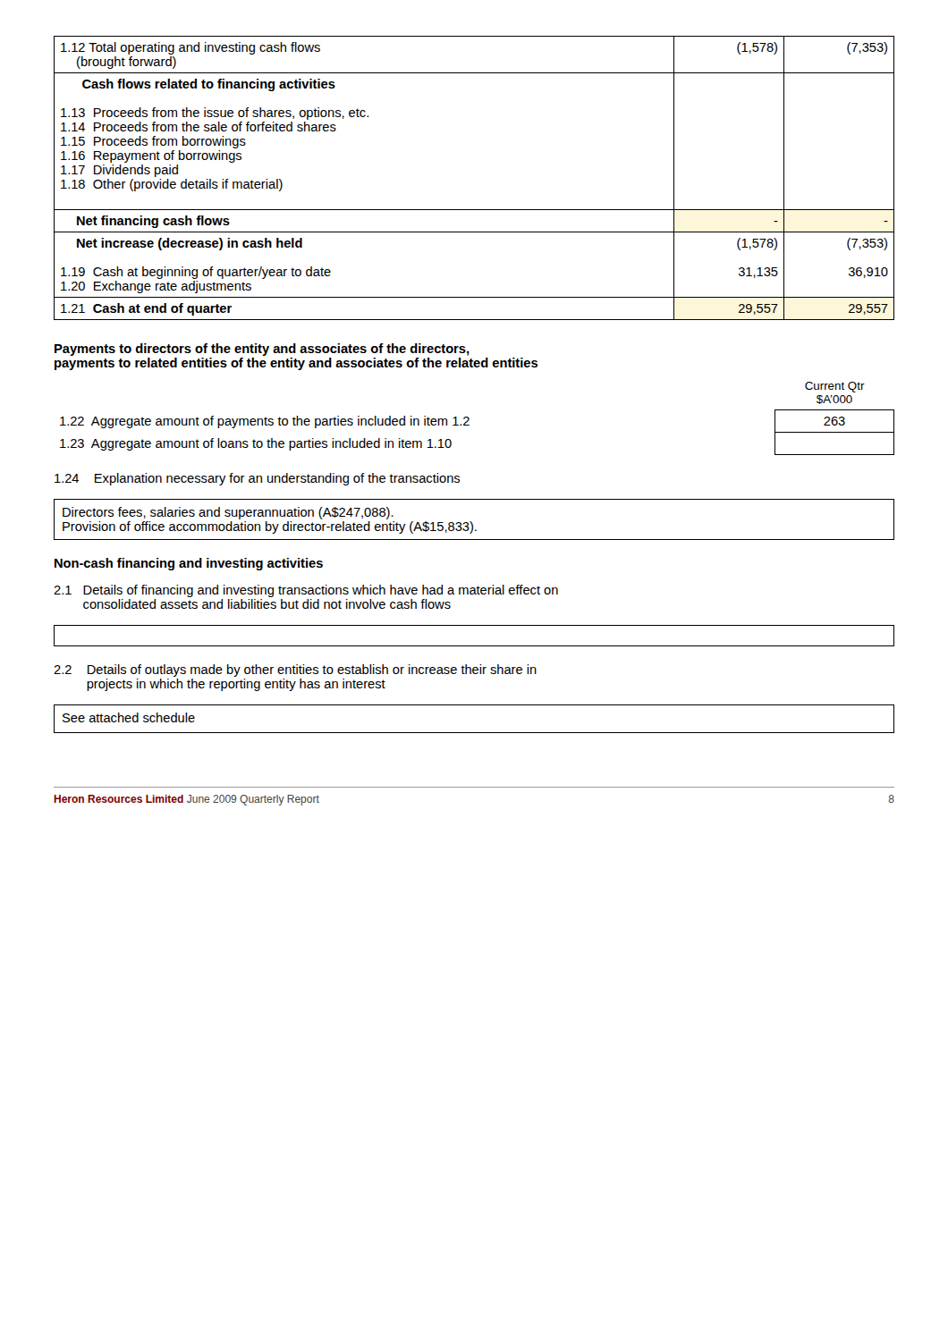| 1.12 Total operating and investing cash flows (brought forward) | (1,578) | (7,353) |
| Cash flows related to financing activities 1.13 Proceeds from the issue of shares, options, etc. 1.14 Proceeds from the sale of forfeited shares 1.15 Proceeds from borrowings 1.16 Repayment of borrowings 1.17 Dividends paid 1.18 Other (provide details if material) | | |
| Net financing cash flows | - | - |
| Net increase (decrease) in cash held 1.19 Cash at beginning of quarter/year to date 1.20 Exchange rate adjustments | (1,578) 31,135 | (7,353) 36,910 |
| 1.21 Cash at end of quarter | 29,557 | 29,557 |
Payments to directors of the entity and associates of the directors,
payments to related entities of the entity and associates of the related entities
| | Current Qtr $A’000 |
| 1.22 Aggregate amount of payments to the parties included in item 1.2 | 263 |
| 1.23 Aggregate amount of loans to the parties included in item 1.10 | |
1.24 Explanation necessary for an understanding of the transactions
Directors fees, salaries and superannuation (A$247,088).
Provision of office accommodation by director-related entity (A$15,833).
Non-cash financing and investing activities
2.1 Details of financing and investing transactions which have had a material effect on
consolidated assets and liabilities but did not involve cash flows
2.2 Details of outlays made by other entities to establish or increase their share in
projects in which the reporting entity has an interest
See attached schedule
Heron Resources Limited June 2009 Quarterly Report
8